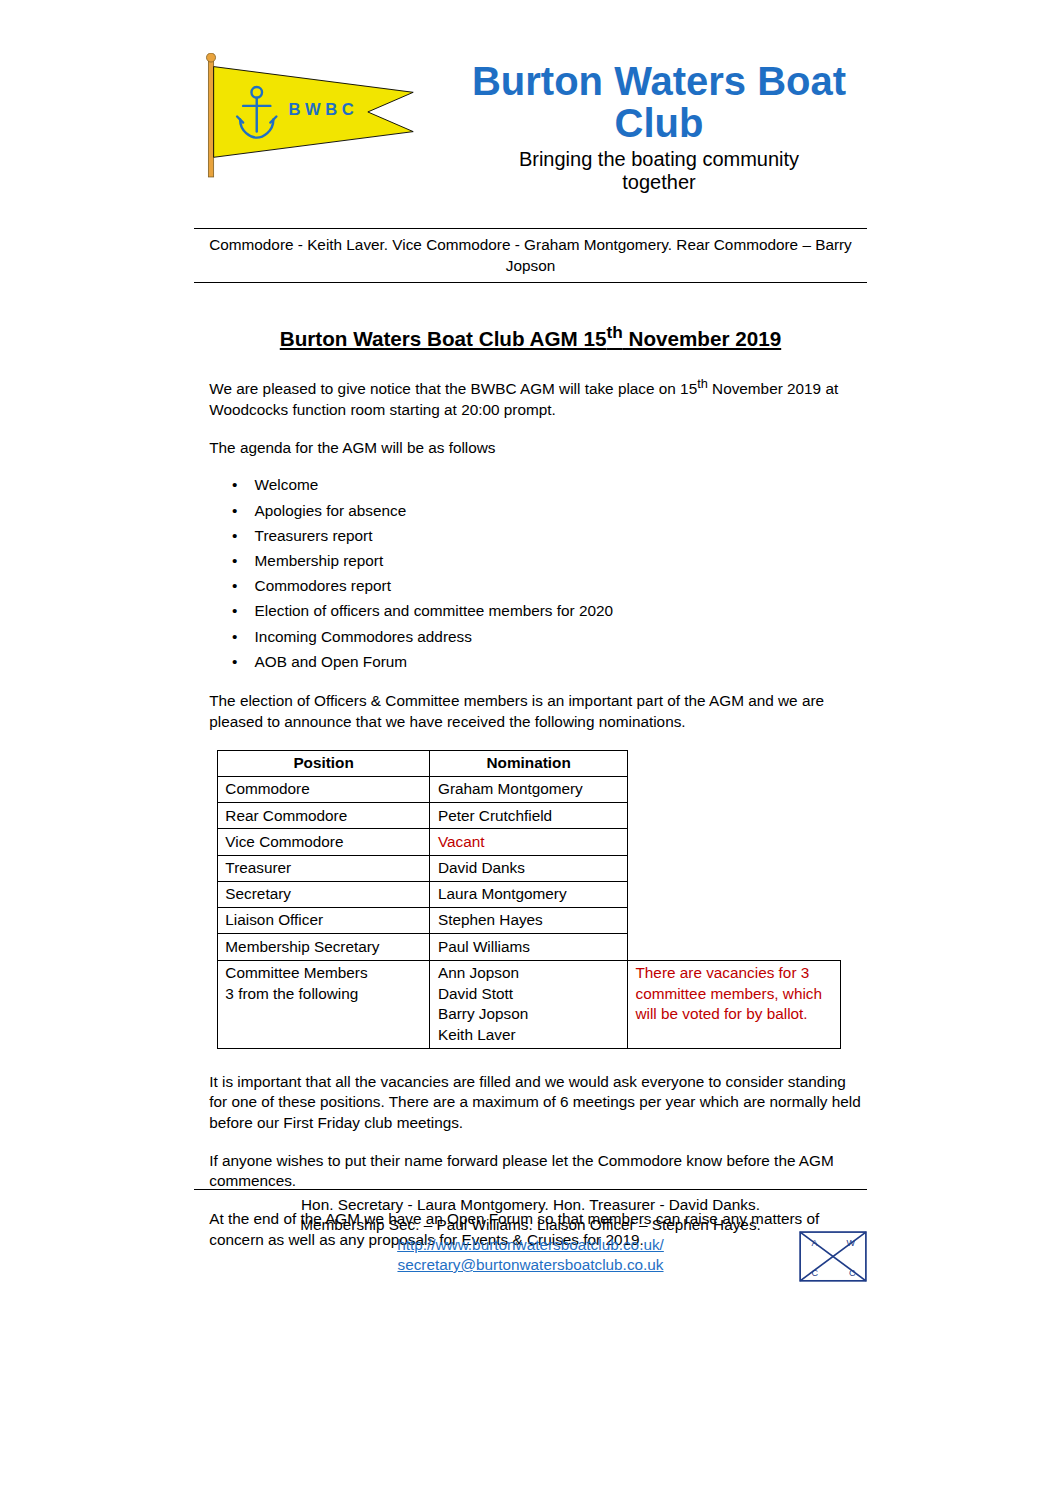BWBC
Burton Waters Boat
Club
Bringing the boating community
together
Commodore - Keith Laver. Vice Commodore - Graham Montgomery. Rear Commodore – Barry Jopson
Burton Waters Boat Club AGM 15th November 2019
We are pleased to give notice that the BWBC AGM will take place on 15th November 2019 at Woodcocks function room starting at 20:00 prompt.
The agenda for the AGM will be as follows
Welcome
Apologies for absence
Treasurers report
Membership report
Commodores report
Election of officers and committee members for 2020
Incoming Commodores address
AOB and Open Forum
The election of Officers & Committee members is an important part of the AGM and we are pleased to announce that we have received the following nominations.
| Position | Nomination | |
| Commodore | Graham Montgomery | |
| Rear Commodore | Peter Crutchfield | |
| Vice Commodore | Vacant | |
| Treasurer | David Danks | |
| Secretary | Laura Montgomery | |
| Liaison Officer | Stephen Hayes | |
| Membership Secretary | Paul Williams | |
| Committee Members 3 from the following | Ann Jopson David Stott Barry Jopson Keith Laver | There are vacancies for 3 committee members, which will be voted for by ballot. |
It is important that all the vacancies are filled and we would ask everyone to consider standing for one of these positions. There are a maximum of 6 meetings per year which are normally held before our First Friday club meetings.
If anyone wishes to put their name forward please let the Commodore know before the AGM commences.
At the end of the AGM we have an Open Forum so that members can raise any matters of concern as well as any proposals for Events & Cruises for 2019.
Hon. Secretary - Laura Montgomery. Hon. Treasurer - David Danks.
Membership Sec. – Paul Williams. Liaison Officer – Stephen Hayes.
http://www.burtonwatersboatclub.co.uk/
secretary@burtonwatersboatclub.co.uk
A W C C